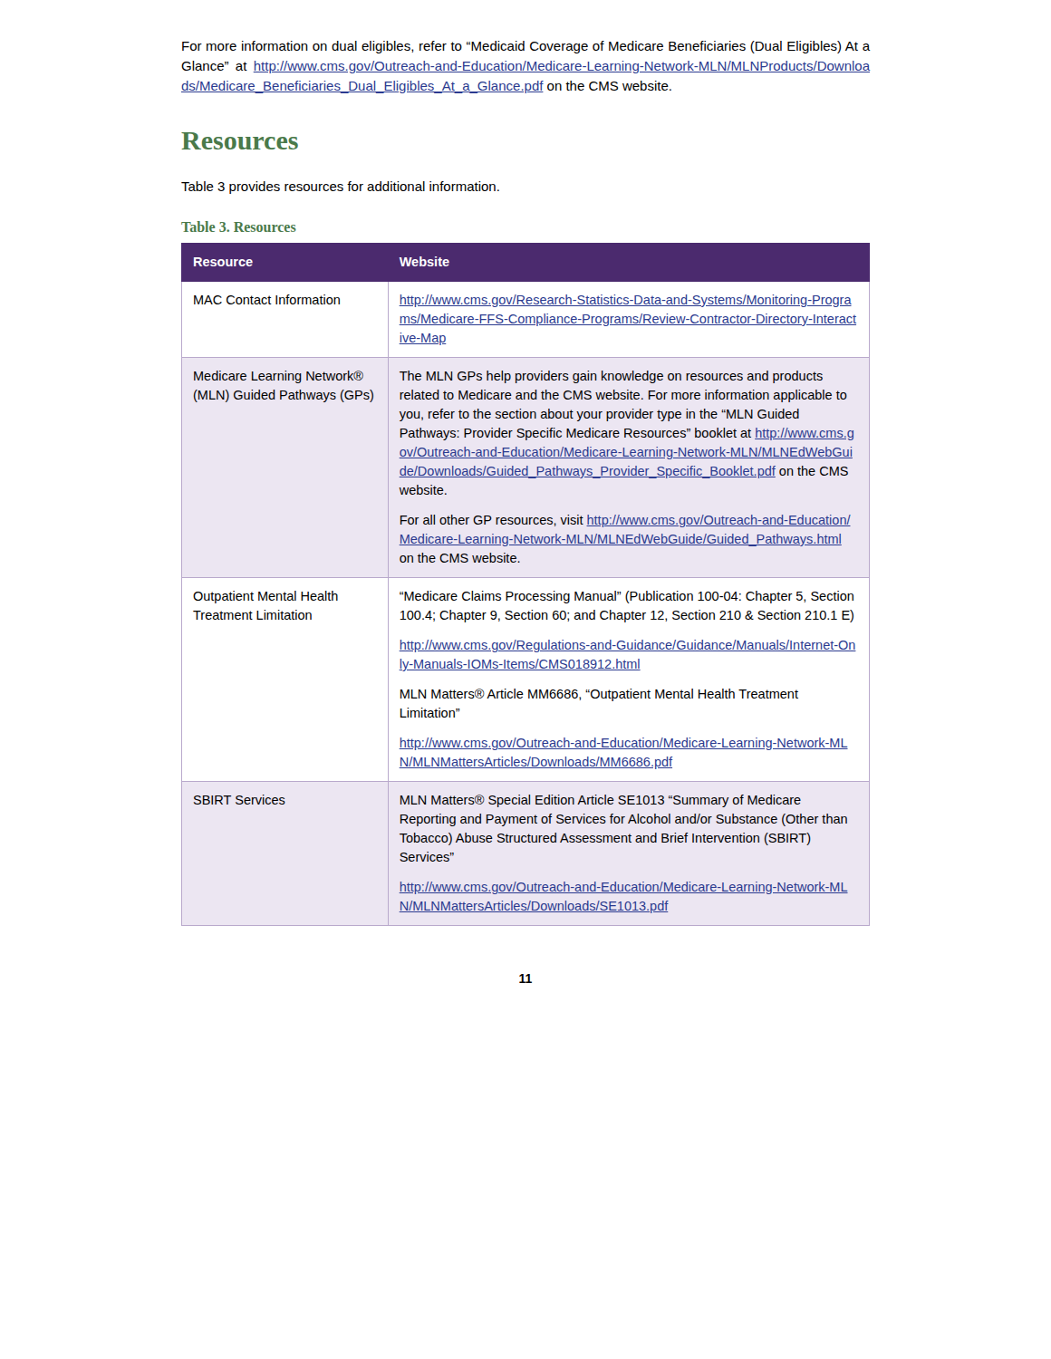For more information on dual eligibles, refer to “Medicaid Coverage of Medicare Beneficiaries (Dual Eligibles) At a Glance” at http://www.cms.gov/Outreach-and-Education/Medicare-Learning-Network-MLN/MLNProducts/Downloads/Medicare_Beneficiaries_Dual_Eligibles_At_a_Glance.pdf on the CMS website.
Resources
Table 3 provides resources for additional information.
Table 3. Resources
| Resource | Website |
| --- | --- |
| MAC Contact Information | http://www.cms.gov/Research-Statistics-Data-and-Systems/Monitoring-Programs/Medicare-FFS-Compliance-Programs/Review-Contractor-Directory-Interactive-Map |
| Medicare Learning Network® (MLN) Guided Pathways (GPs) | The MLN GPs help providers gain knowledge on resources and products related to Medicare and the CMS website. For more information applicable to you, refer to the section about your provider type in the “MLN Guided Pathways: Provider Specific Medicare Resources” booklet at http://www.cms.gov/Outreach-and-Education/Medicare-Learning-Network-MLN/MLNEdWebGuide/Downloads/Guided_Pathways_Provider_Specific_Booklet.pdf on the CMS website. For all other GP resources, visit http://www.cms.gov/Outreach-and-Education/Medicare-Learning-Network-MLN/MLNEdWebGuide/Guided_Pathways.html on the CMS website. |
| Outpatient Mental Health Treatment Limitation | “Medicare Claims Processing Manual” (Publication 100-04: Chapter 5, Section 100.4; Chapter 9, Section 60; and Chapter 12, Section 210 & Section 210.1 E) http://www.cms.gov/Regulations-and-Guidance/Guidance/Manuals/Internet-Only-Manuals-IOMs-Items/CMS018912.html MLN Matters® Article MM6686, “Outpatient Mental Health Treatment Limitation” http://www.cms.gov/Outreach-and-Education/Medicare-Learning-Network-MLN/MLNMattersArticles/Downloads/MM6686.pdf |
| SBIRT Services | MLN Matters® Special Edition Article SE1013 “Summary of Medicare Reporting and Payment of Services for Alcohol and/or Substance (Other than Tobacco) Abuse Structured Assessment and Brief Intervention (SBIRT) Services” http://www.cms.gov/Outreach-and-Education/Medicare-Learning-Network-MLN/MLNMattersArticles/Downloads/SE1013.pdf |
11